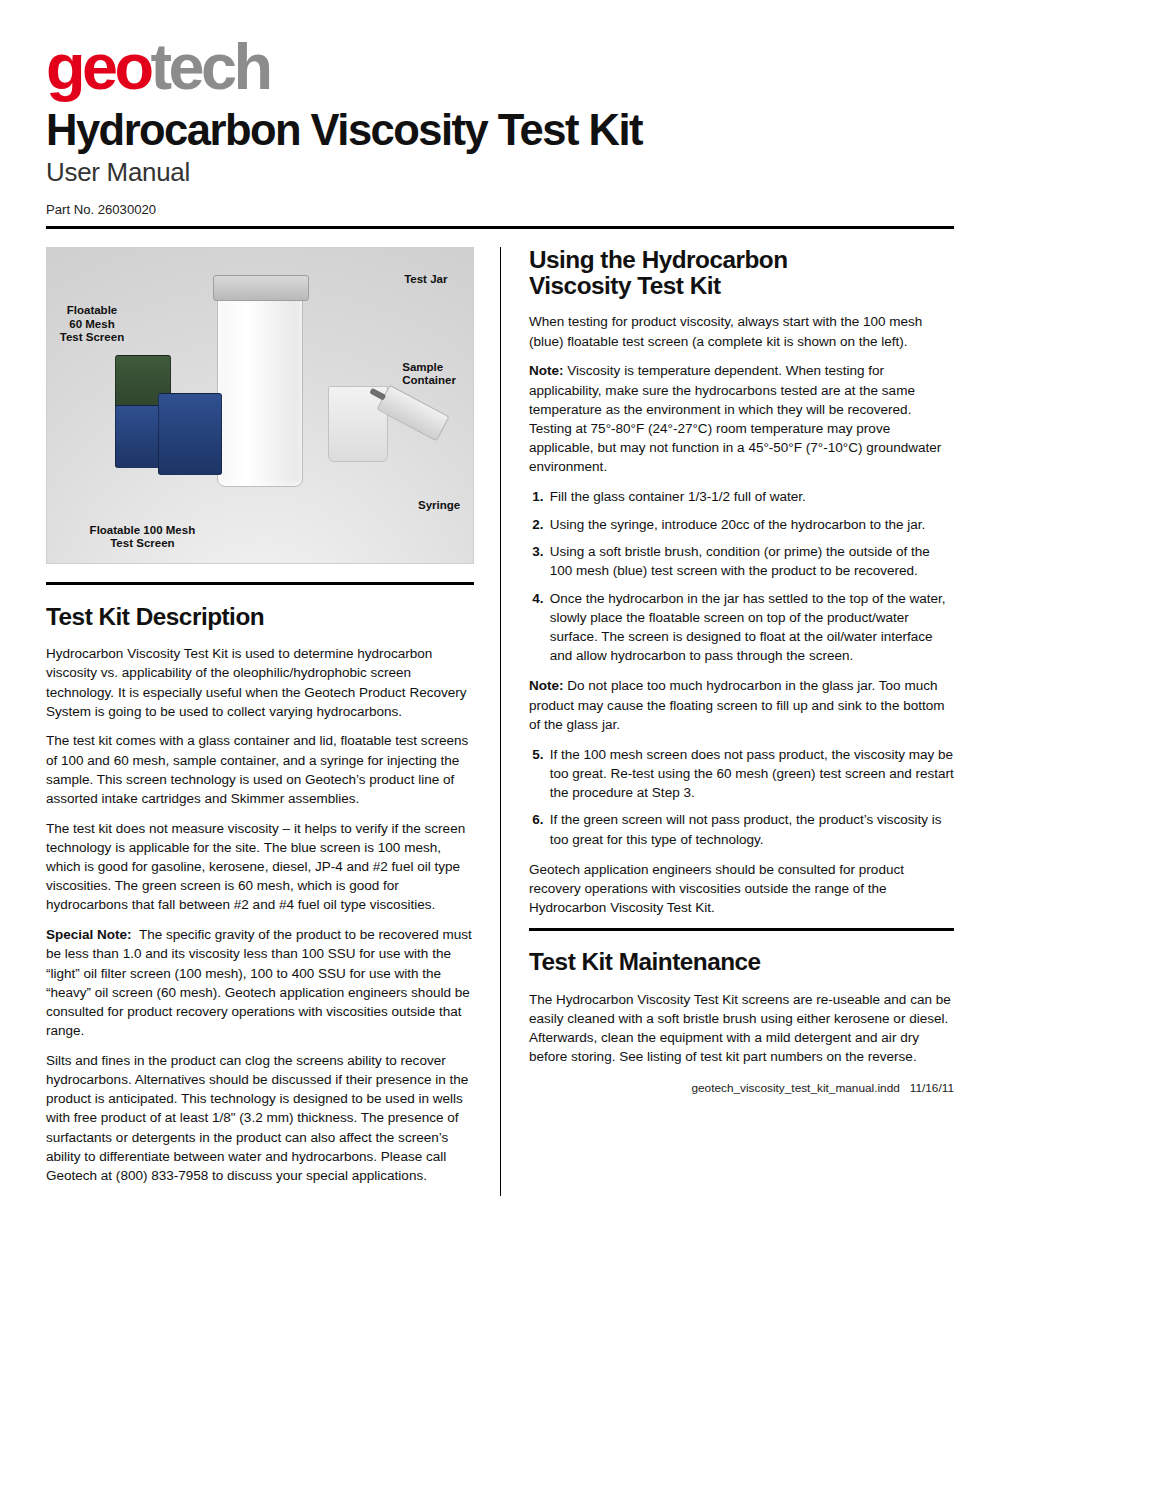geo tech
Hydrocarbon Viscosity Test Kit
User Manual
Part No. 26030020
Test Jar
Floatable
60 Mesh
Test Screen
Sample
Container
Floatable 100 Mesh
Test Screen
Syringe
Test Kit Description
Hydrocarbon Viscosity Test Kit is used to determine hydrocarbon viscosity vs. applicability of the oleophilic/hydrophobic screen technology. It is especially useful when the Geotech Product Recovery System is going to be used to collect varying hydrocarbons.
The test kit comes with a glass container and lid, floatable test screens of 100 and 60 mesh, sample container, and a syringe for injecting the sample. This screen technology is used on Geotech’s product line of assorted intake cartridges and Skimmer assemblies.
The test kit does not measure viscosity – it helps to verify if the screen technology is applicable for the site. The blue screen is 100 mesh, which is good for gasoline, kerosene, diesel, JP-4 and #2 fuel oil type viscosities. The green screen is 60 mesh, which is good for hydrocarbons that fall between #2 and #4 fuel oil type viscosities.
Special Note: The specific gravity of the product to be recovered must be less than 1.0 and its viscosity less than 100 SSU for use with the “light” oil filter screen (100 mesh), 100 to 400 SSU for use with the “heavy” oil screen (60 mesh). Geotech application engineers should be consulted for product recovery operations with viscosities outside that range.
Silts and fines in the product can clog the screens ability to recover hydrocarbons. Alternatives should be discussed if their presence in the product is anticipated. This technology is designed to be used in wells with free product of at least 1/8" (3.2 mm) thickness. The presence of surfactants or detergents in the product can also affect the screen’s ability to differentiate between water and hydrocarbons. Please call Geotech at (800) 833-7958 to discuss your special applications.
Using the Hydrocarbon
Viscosity Test Kit
When testing for product viscosity, always start with the 100 mesh (blue) floatable test screen (a complete kit is shown on the left).
Note: Viscosity is temperature dependent. When testing for applicability, make sure the hydrocarbons tested are at the same temperature as the environment in which they will be recovered. Testing at 75°-80°F (24°-27°C) room temperature may prove applicable, but may not function in a 45°-50°F (7°-10°C) groundwater environment.
Fill the glass container 1/3-1/2 full of water.
Using the syringe, introduce 20cc of the hydrocarbon to the jar.
Using a soft bristle brush, condition (or prime) the outside of the 100 mesh (blue) test screen with the product to be recovered.
Once the hydrocarbon in the jar has settled to the top of the water, slowly place the floatable screen on top of the product/water surface. The screen is designed to float at the oil/water interface and allow hydrocarbon to pass through the screen.
Note: Do not place too much hydrocarbon in the glass jar. Too much product may cause the floating screen to fill up and sink to the bottom of the glass jar.
If the 100 mesh screen does not pass product, the viscosity may be too great. Re-test using the 60 mesh (green) test screen and restart the procedure at Step 3.
If the green screen will not pass product, the product’s viscosity is too great for this type of technology.
Geotech application engineers should be consulted for product recovery operations with viscosities outside the range of the Hydrocarbon Viscosity Test Kit.
Test Kit Maintenance
The Hydrocarbon Viscosity Test Kit screens are re-useable and can be easily cleaned with a soft bristle brush using either kerosene or diesel. Afterwards, clean the equipment with a mild detergent and air dry before storing. See listing of test kit part numbers on the reverse.
geotech_viscosity_test_kit_manual.indd 11/16/11